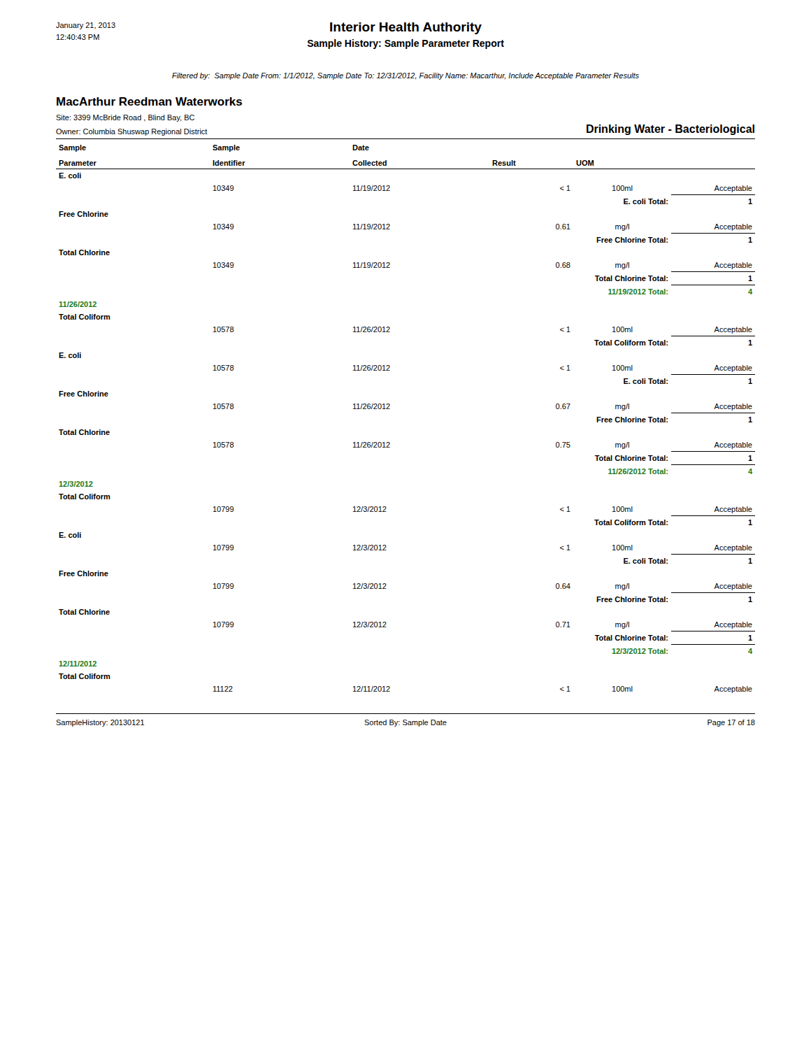January 21, 2013
12:40:43 PM
Interior Health Authority
Sample History: Sample Parameter Report
Filtered by: Sample Date From: 1/1/2012, Sample Date To: 12/31/2012, Facility Name: Macarthur, Include Acceptable Parameter Results
MacArthur Reedman Waterworks
Site: 3399 McBride Road , Blind Bay, BC
Owner: Columbia Shuswap Regional District
Drinking Water - Bacteriological
| Sample | Sample | Date | | | |
| --- | --- | --- | --- | --- | --- |
| Parameter | Identifier | Collected | Result | UOM | |
| E. coli | | | | | |
| | 10349 | 11/19/2012 | < 1 | 100ml | Acceptable |
| | | | | E. coli Total: | 1 |
| Free Chlorine | | | | | |
| | 10349 | 11/19/2012 | 0.61 | mg/l | Acceptable |
| | | | | Free Chlorine Total: | 1 |
| Total Chlorine | | | | | |
| | 10349 | 11/19/2012 | 0.68 | mg/l | Acceptable |
| | | | | Total Chlorine Total: | 1 |
| | | | | 11/19/2012 Total: | 4 |
| 11/26/2012 |
| Total Coliform | | | | | |
| | 10578 | 11/26/2012 | < 1 | 100ml | Acceptable |
| | | | | Total Coliform Total: | 1 |
| E. coli | | | | | |
| | 10578 | 11/26/2012 | < 1 | 100ml | Acceptable |
| | | | | E. coli Total: | 1 |
| Free Chlorine | | | | | |
| | 10578 | 11/26/2012 | 0.67 | mg/l | Acceptable |
| | | | | Free Chlorine Total: | 1 |
| Total Chlorine | | | | | |
| | 10578 | 11/26/2012 | 0.75 | mg/l | Acceptable |
| | | | | Total Chlorine Total: | 1 |
| | | | | 11/26/2012 Total: | 4 |
| 12/3/2012 |
| Total Coliform | | | | | |
| | 10799 | 12/3/2012 | < 1 | 100ml | Acceptable |
| | | | | Total Coliform Total: | 1 |
| E. coli | | | | | |
| | 10799 | 12/3/2012 | < 1 | 100ml | Acceptable |
| | | | | E. coli Total: | 1 |
| Free Chlorine | | | | | |
| | 10799 | 12/3/2012 | 0.64 | mg/l | Acceptable |
| | | | | Free Chlorine Total: | 1 |
| Total Chlorine | | | | | |
| | 10799 | 12/3/2012 | 0.71 | mg/l | Acceptable |
| | | | | Total Chlorine Total: | 1 |
| | | | | 12/3/2012 Total: | 4 |
| 12/11/2012 |
| Total Coliform | | | | | |
| | 11122 | 12/11/2012 | < 1 | 100ml | Acceptable |
SampleHistory: 20130121
Sorted By: Sample Date
Page 17 of 18